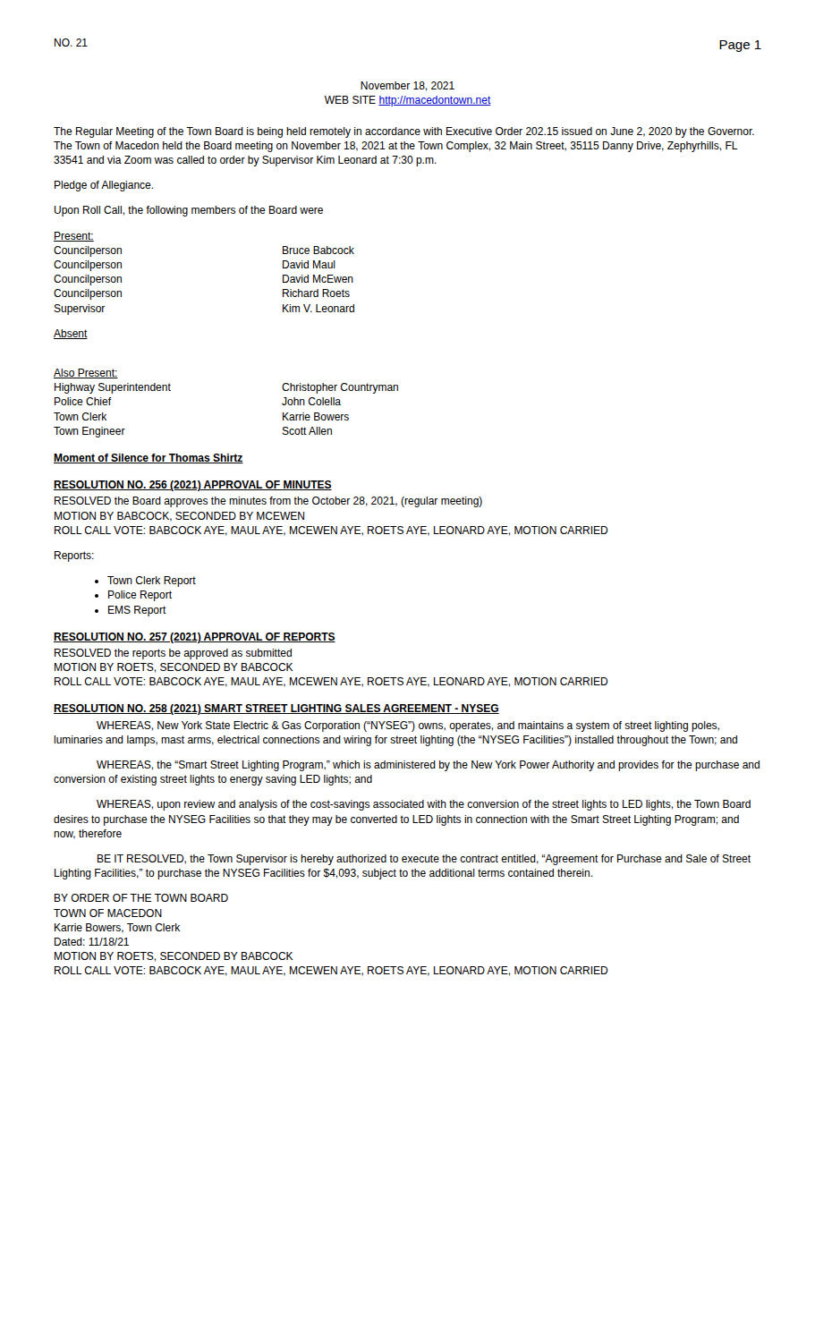NO. 21 Page 1
November 18, 2021 WEB SITE http://macedontown.net
The Regular Meeting of the Town Board is being held remotely in accordance with Executive Order 202.15 issued on June 2, 2020 by the Governor. The Town of Macedon held the Board meeting on November 18, 2021 at the Town Complex, 32 Main Street, 35115 Danny Drive, Zephyrhills, FL 33541 and via Zoom was called to order by Supervisor Kim Leonard at 7:30 p.m.
Pledge of Allegiance.
Upon Roll Call, the following members of the Board were
Present:
| Councilperson | Bruce Babcock |
| Councilperson | David Maul |
| Councilperson | David McEwen |
| Councilperson | Richard Roets |
| Supervisor | Kim V. Leonard |
Absent
Also Present:
| Highway Superintendent | Christopher Countryman |
| Police Chief | John Colella |
| Town Clerk | Karrie Bowers |
| Town Engineer | Scott Allen |
Moment of Silence for Thomas Shirtz
RESOLUTION NO. 256 (2021) APPROVAL OF MINUTES
RESOLVED the Board approves the minutes from the October 28, 2021, (regular meeting)
MOTION BY BABCOCK, SECONDED BY MCEWEN
ROLL CALL VOTE: BABCOCK AYE, MAUL AYE, MCEWEN AYE, ROETS AYE, LEONARD AYE, MOTION CARRIED
Reports:
Town Clerk Report
Police Report
EMS Report
RESOLUTION NO. 257 (2021) APPROVAL OF REPORTS
RESOLVED the reports be approved as submitted
MOTION BY ROETS, SECONDED BY BABCOCK
ROLL CALL VOTE: BABCOCK AYE, MAUL AYE, MCEWEN AYE, ROETS AYE, LEONARD AYE, MOTION CARRIED
RESOLUTION NO. 258 (2021) SMART STREET LIGHTING SALES AGREEMENT - NYSEG
WHEREAS, New York State Electric & Gas Corporation (“NYSEG”) owns, operates, and maintains a system of street lighting poles, luminaries and lamps, mast arms, electrical connections and wiring for street lighting (the “NYSEG Facilities”) installed throughout the Town; and
WHEREAS, the “Smart Street Lighting Program,” which is administered by the New York Power Authority and provides for the purchase and conversion of existing street lights to energy saving LED lights; and
WHEREAS, upon review and analysis of the cost-savings associated with the conversion of the street lights to LED lights, the Town Board desires to purchase the NYSEG Facilities so that they may be converted to LED lights in connection with the Smart Street Lighting Program; and now, therefore
BE IT RESOLVED, the Town Supervisor is hereby authorized to execute the contract entitled, “Agreement for Purchase and Sale of Street Lighting Facilities,” to purchase the NYSEG Facilities for $4,093, subject to the additional terms contained therein.
BY ORDER OF THE TOWN BOARD
TOWN OF MACEDON
Karrie Bowers, Town Clerk
Dated: 11/18/21
MOTION BY ROETS, SECONDED BY BABCOCK
ROLL CALL VOTE: BABCOCK AYE, MAUL AYE, MCEWEN AYE, ROETS AYE, LEONARD AYE, MOTION CARRIED